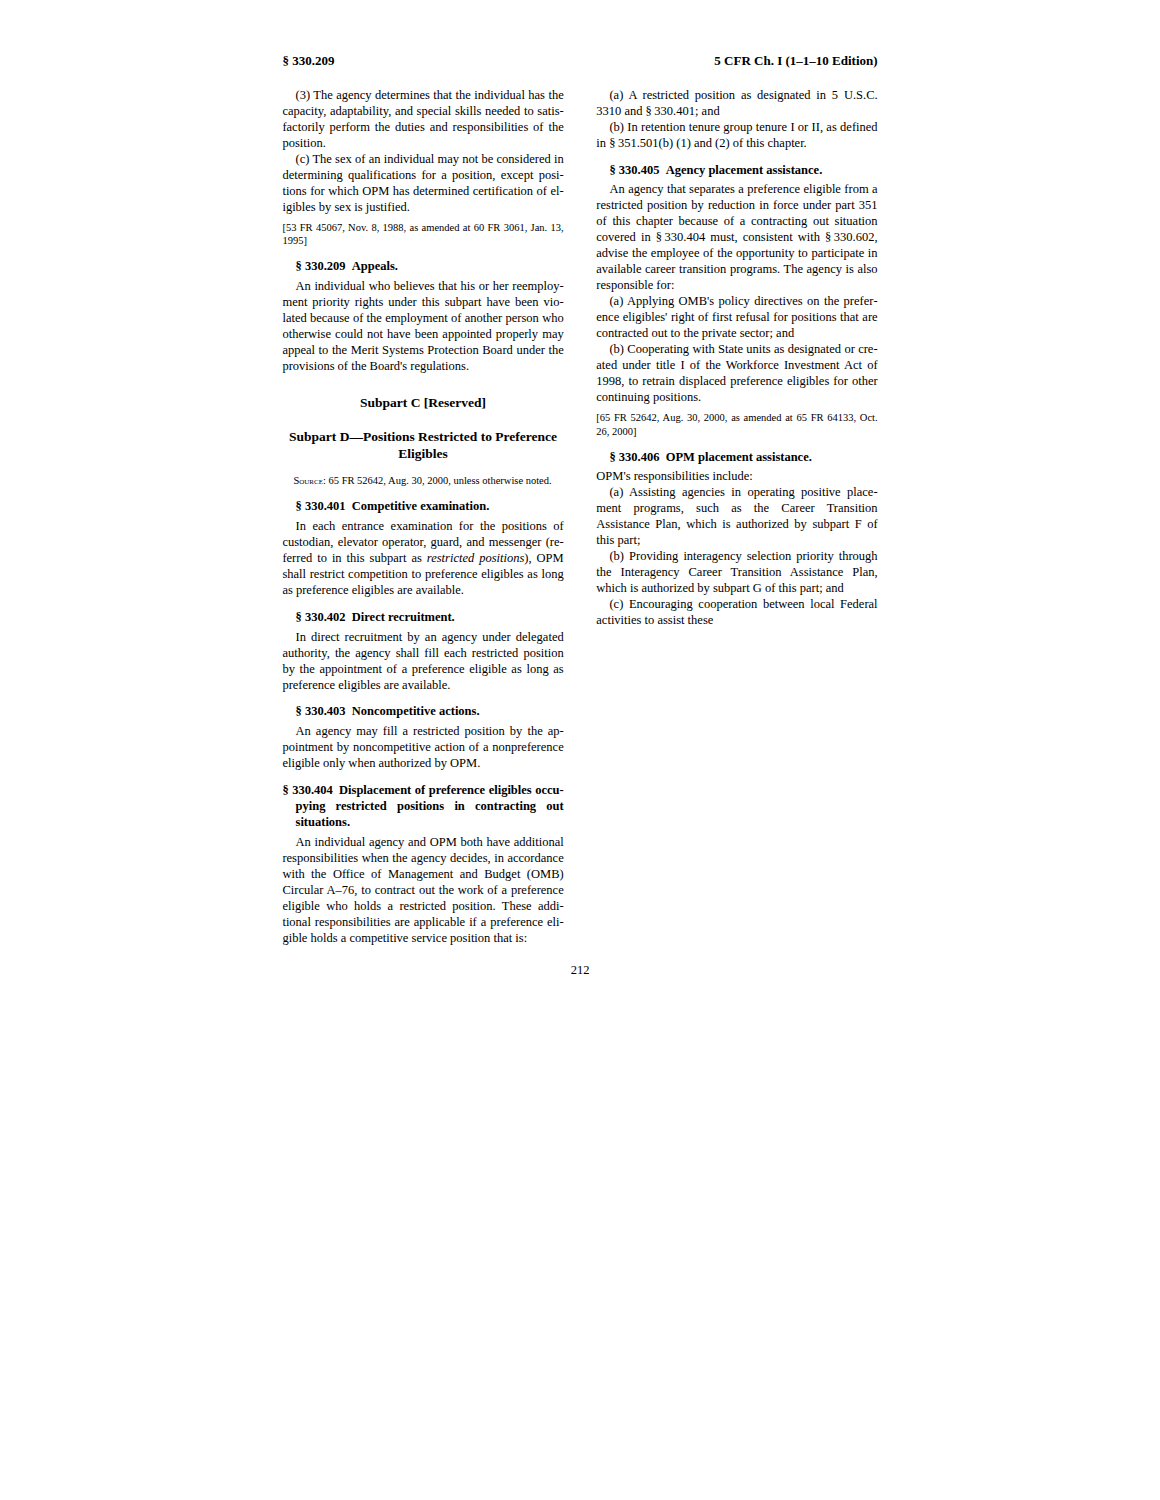§ 330.209 5 CFR Ch. I (1–1–10 Edition)
(3) The agency determines that the individual has the capacity, adaptability, and special skills needed to satisfactorily perform the duties and responsibilities of the position.
(c) The sex of an individual may not be considered in determining qualifications for a position, except positions for which OPM has determined certification of eligibles by sex is justified.
[53 FR 45067, Nov. 8, 1988, as amended at 60 FR 3061, Jan. 13, 1995]
§ 330.209 Appeals.
An individual who believes that his or her reemployment priority rights under this subpart have been violated because of the employment of another person who otherwise could not have been appointed properly may appeal to the Merit Systems Protection Board under the provisions of the Board's regulations.
Subpart C [Reserved]
Subpart D—Positions Restricted to Preference Eligibles
Source: 65 FR 52642, Aug. 30, 2000, unless otherwise noted.
§ 330.401 Competitive examination.
In each entrance examination for the positions of custodian, elevator operator, guard, and messenger (referred to in this subpart as restricted positions), OPM shall restrict competition to preference eligibles as long as preference eligibles are available.
§ 330.402 Direct recruitment.
In direct recruitment by an agency under delegated authority, the agency shall fill each restricted position by the appointment of a preference eligible as long as preference eligibles are available.
§ 330.403 Noncompetitive actions.
An agency may fill a restricted position by the appointment by noncompetitive action of a nonpreference eligible only when authorized by OPM.
§ 330.404 Displacement of preference eligibles occupying restricted positions in contracting out situations.
An individual agency and OPM both have additional responsibilities when the agency decides, in accordance with the Office of Management and Budget (OMB) Circular A–76, to contract out the work of a preference eligible who holds a restricted position. These additional responsibilities are applicable if a preference eligible holds a competitive service position that is:
(a) A restricted position as designated in 5 U.S.C. 3310 and § 330.401; and
(b) In retention tenure group tenure I or II, as defined in § 351.501(b) (1) and (2) of this chapter.
§ 330.405 Agency placement assistance.
An agency that separates a preference eligible from a restricted position by reduction in force under part 351 of this chapter because of a contracting out situation covered in § 330.404 must, consistent with § 330.602, advise the employee of the opportunity to participate in available career transition programs. The agency is also responsible for:
(a) Applying OMB's policy directives on the preference eligibles' right of first refusal for positions that are contracted out to the private sector; and
(b) Cooperating with State units as designated or created under title I of the Workforce Investment Act of 1998, to retrain displaced preference eligibles for other continuing positions.
[65 FR 52642, Aug. 30, 2000, as amended at 65 FR 64133, Oct. 26, 2000]
§ 330.406 OPM placement assistance.
OPM's responsibilities include:
(a) Assisting agencies in operating positive placement programs, such as the Career Transition Assistance Plan, which is authorized by subpart F of this part;
(b) Providing interagency selection priority through the Interagency Career Transition Assistance Plan, which is authorized by subpart G of this part; and
(c) Encouraging cooperation between local Federal activities to assist these
212